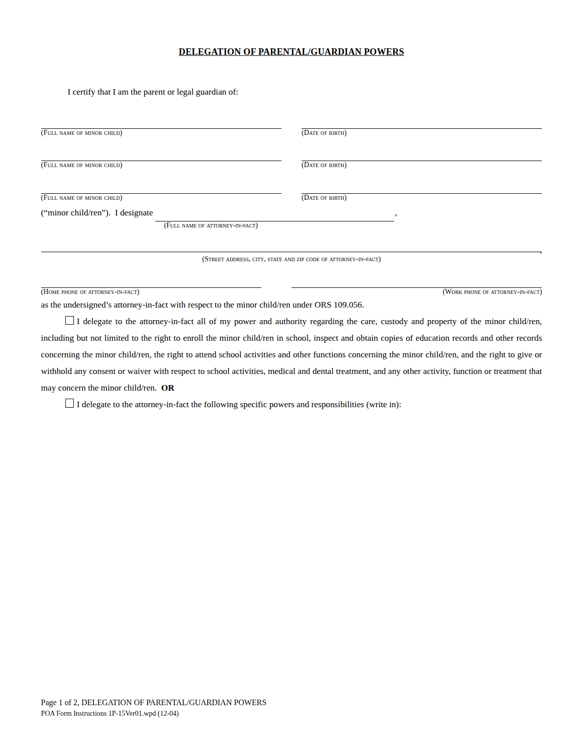DELEGATION OF PARENTAL/GUARDIAN POWERS
I certify that I am the parent or legal guardian of:
| ( Full name of minor child ) | | ( Date of birth ) |
| ( Full name of minor child ) | | ( Date of birth ) |
| ( Full name of minor child ) | | ( Date of birth ) |
(“minor child/ren”). I designate ,
(Full name of attorney-in-fact)
,
(Street address, city, state and zip code of attorney-in-fact)
| ( Home phone of attorney-in-fact ) | | ( Work phone of attorney-in-fact ) |
as the undersigned’s attorney-in-fact with respect to the minor child/ren under ORS 109.056.
I delegate to the attorney-in-fact all of my power and authority regarding the care, custody and property of the minor child/ren, including but not limited to the right to enroll the minor child/ren in school, inspect and obtain copies of education records and other records concerning the minor child/ren, the right to attend school activities and other functions concerning the minor child/ren, and the right to give or withhold any consent or waiver with respect to school activities, medical and dental treatment, and any other activity, function or treatment that may concern the minor child/ren. OR
I delegate to the attorney-in-fact the following specific powers and responsibilities (write in):
Page 1 of 2, DELEGATION OF PARENTAL/GUARDIAN POWERS
POA Form Instructions 1P-15Ver01.wpd (12-04)